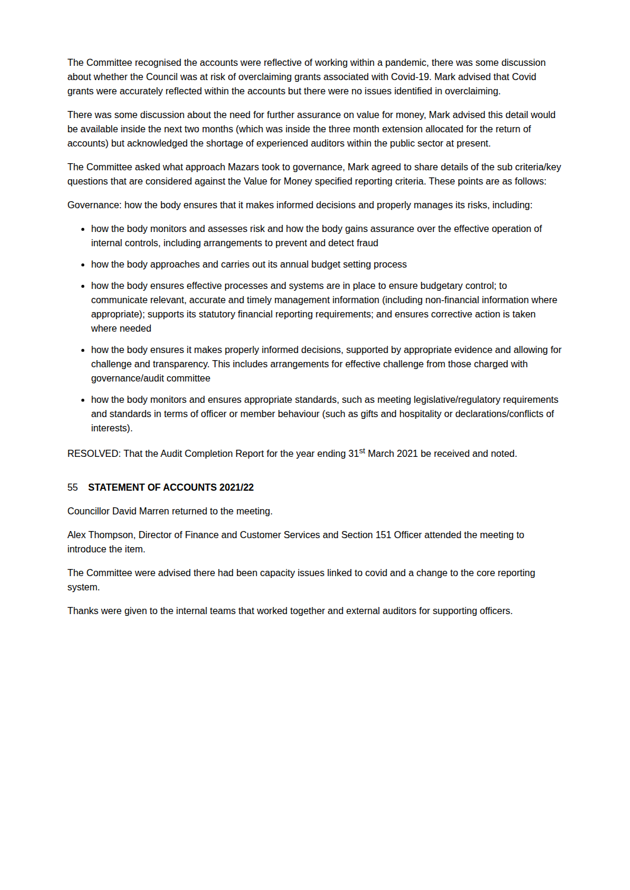The Committee recognised the accounts were reflective of working within a pandemic, there was some discussion about whether the Council was at risk of overclaiming grants associated with Covid-19. Mark advised that Covid grants were accurately reflected within the accounts but there were no issues identified in overclaiming.
There was some discussion about the need for further assurance on value for money, Mark advised this detail would be available inside the next two months (which was inside the three month extension allocated for the return of accounts) but acknowledged the shortage of experienced auditors within the public sector at present.
The Committee asked what approach Mazars took to governance, Mark agreed to share details of the sub criteria/key questions that are considered against the Value for Money specified reporting criteria. These points are as follows:
Governance: how the body ensures that it makes informed decisions and properly manages its risks, including:
how the body monitors and assesses risk and how the body gains assurance over the effective operation of internal controls, including arrangements to prevent and detect fraud
how the body approaches and carries out its annual budget setting process
how the body ensures effective processes and systems are in place to ensure budgetary control; to communicate relevant, accurate and timely management information (including non-financial information where appropriate); supports its statutory financial reporting requirements; and ensures corrective action is taken where needed
how the body ensures it makes properly informed decisions, supported by appropriate evidence and allowing for challenge and transparency. This includes arrangements for effective challenge from those charged with governance/audit committee
how the body monitors and ensures appropriate standards, such as meeting legislative/regulatory requirements and standards in terms of officer or member behaviour (such as gifts and hospitality or declarations/conflicts of interests).
RESOLVED: That the Audit Completion Report for the year ending 31st March 2021 be received and noted.
55 Statement of Accounts 2021/22
Councillor David Marren returned to the meeting.
Alex Thompson, Director of Finance and Customer Services and Section 151 Officer attended the meeting to introduce the item.
The Committee were advised there had been capacity issues linked to covid and a change to the core reporting system.
Thanks were given to the internal teams that worked together and external auditors for supporting officers.